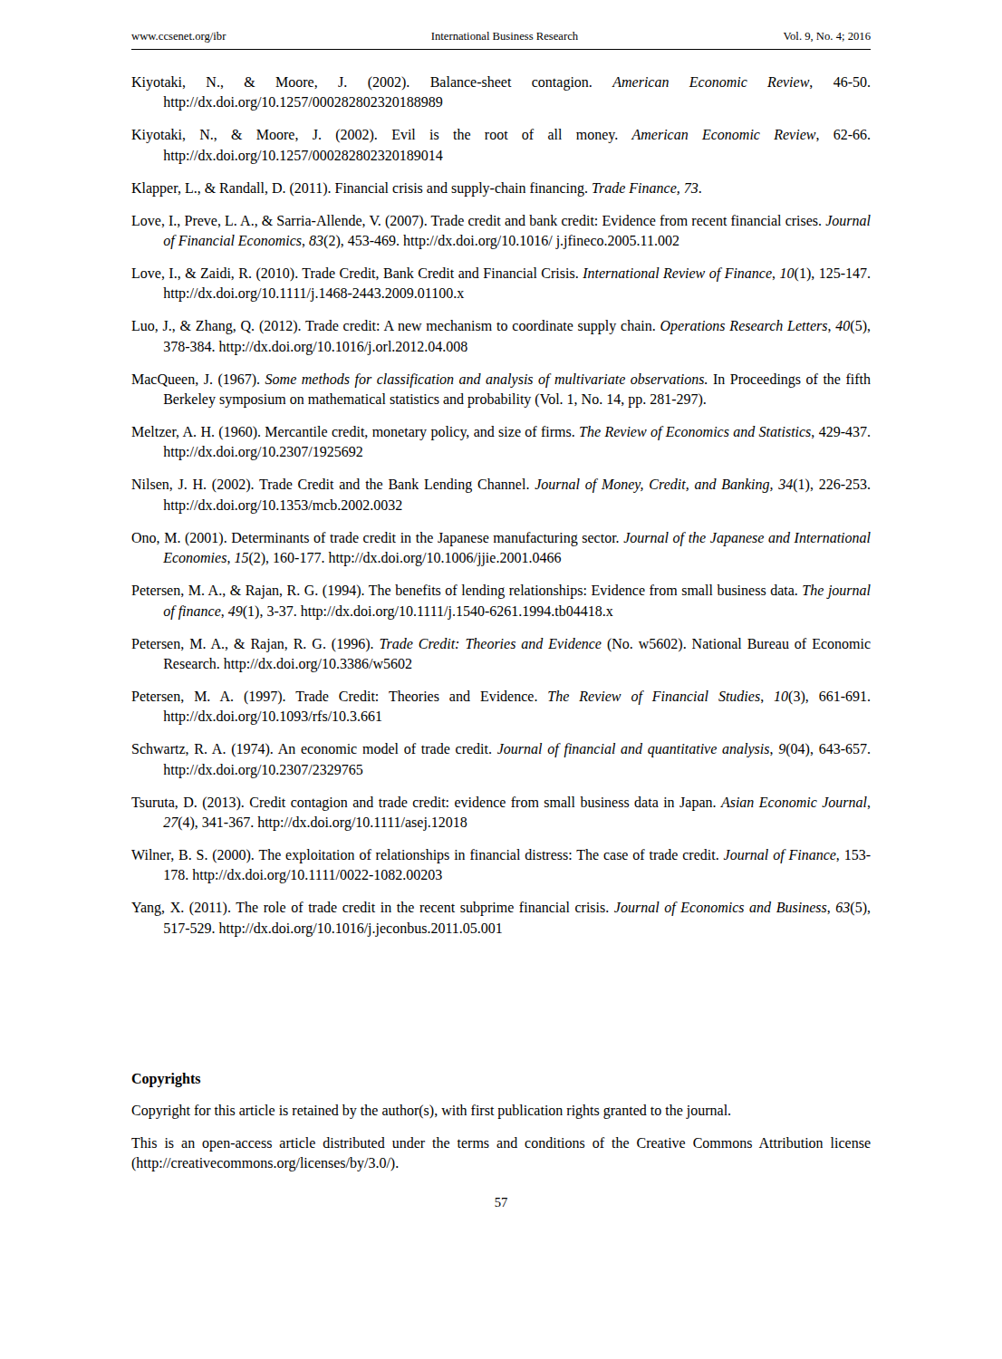www.ccsenet.org/ibr International Business Research Vol. 9, No. 4; 2016
Kiyotaki, N., & Moore, J. (2002). Balance-sheet contagion. American Economic Review, 46-50. http://dx.doi.org/10.1257/000282802320188989
Kiyotaki, N., & Moore, J. (2002). Evil is the root of all money. American Economic Review, 62-66. http://dx.doi.org/10.1257/000282802320189014
Klapper, L., & Randall, D. (2011). Financial crisis and supply-chain financing. Trade Finance, 73.
Love, I., Preve, L. A., & Sarria-Allende, V. (2007). Trade credit and bank credit: Evidence from recent financial crises. Journal of Financial Economics, 83(2), 453-469. http://dx.doi.org/10.1016/ j.jfineco.2005.11.002
Love, I., & Zaidi, R. (2010). Trade Credit, Bank Credit and Financial Crisis. International Review of Finance, 10(1), 125-147. http://dx.doi.org/10.1111/j.1468-2443.2009.01100.x
Luo, J., & Zhang, Q. (2012). Trade credit: A new mechanism to coordinate supply chain. Operations Research Letters, 40(5), 378-384. http://dx.doi.org/10.1016/j.orl.2012.04.008
MacQueen, J. (1967). Some methods for classification and analysis of multivariate observations. In Proceedings of the fifth Berkeley symposium on mathematical statistics and probability (Vol. 1, No. 14, pp. 281-297).
Meltzer, A. H. (1960). Mercantile credit, monetary policy, and size of firms. The Review of Economics and Statistics, 429-437. http://dx.doi.org/10.2307/1925692
Nilsen, J. H. (2002). Trade Credit and the Bank Lending Channel. Journal of Money, Credit, and Banking, 34(1), 226-253. http://dx.doi.org/10.1353/mcb.2002.0032
Ono, M. (2001). Determinants of trade credit in the Japanese manufacturing sector. Journal of the Japanese and International Economies, 15(2), 160-177. http://dx.doi.org/10.1006/jjie.2001.0466
Petersen, M. A., & Rajan, R. G. (1994). The benefits of lending relationships: Evidence from small business data. The journal of finance, 49(1), 3-37. http://dx.doi.org/10.1111/j.1540-6261.1994.tb04418.x
Petersen, M. A., & Rajan, R. G. (1996). Trade Credit: Theories and Evidence (No. w5602). National Bureau of Economic Research. http://dx.doi.org/10.3386/w5602
Petersen, M. A. (1997). Trade Credit: Theories and Evidence. The Review of Financial Studies, 10(3), 661-691. http://dx.doi.org/10.1093/rfs/10.3.661
Schwartz, R. A. (1974). An economic model of trade credit. Journal of financial and quantitative analysis, 9(04), 643-657. http://dx.doi.org/10.2307/2329765
Tsuruta, D. (2013). Credit contagion and trade credit: evidence from small business data in Japan. Asian Economic Journal, 27(4), 341-367. http://dx.doi.org/10.1111/asej.12018
Wilner, B. S. (2000). The exploitation of relationships in financial distress: The case of trade credit. Journal of Finance, 153-178. http://dx.doi.org/10.1111/0022-1082.00203
Yang, X. (2011). The role of trade credit in the recent subprime financial crisis. Journal of Economics and Business, 63(5), 517-529. http://dx.doi.org/10.1016/j.jeconbus.2011.05.001
Copyrights
Copyright for this article is retained by the author(s), with first publication rights granted to the journal.
This is an open-access article distributed under the terms and conditions of the Creative Commons Attribution license (http://creativecommons.org/licenses/by/3.0/).
57